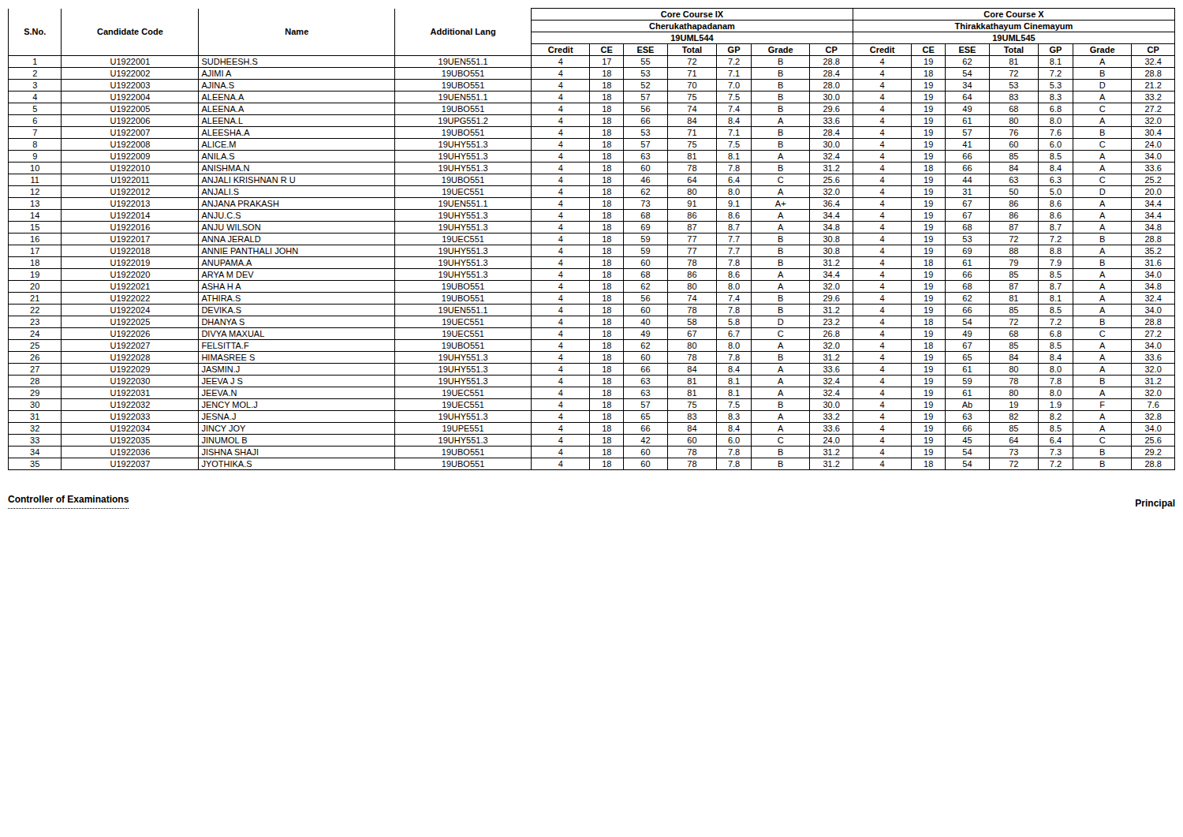| S.No. | Candidate Code | Name | Additional Lang | Core Course IX | Core Course X |
| --- | --- | --- | --- | --- | --- |
| Cherukathapadanam | Thirakkathayum Cinemayum |
| 19UML544 | 19UML545 |
| Credit | CE | ESE | Total | GP | Grade | CP | Credit | CE | ESE | Total | GP | Grade | CP |
| 1 | U1922001 | SUDHEESH.S | 19UEN551.1 | 4 | 17 | 55 | 72 | 7.2 | B | 28.8 | 4 | 19 | 62 | 81 | 8.1 | A | 32.4 |
| 2 | U1922002 | AJIMI A | 19UBO551 | 4 | 18 | 53 | 71 | 7.1 | B | 28.4 | 4 | 18 | 54 | 72 | 7.2 | B | 28.8 |
| 3 | U1922003 | AJINA.S | 19UBO551 | 4 | 18 | 52 | 70 | 7.0 | B | 28.0 | 4 | 19 | 34 | 53 | 5.3 | D | 21.2 |
| 4 | U1922004 | ALEENA.A | 19UEN551.1 | 4 | 18 | 57 | 75 | 7.5 | B | 30.0 | 4 | 19 | 64 | 83 | 8.3 | A | 33.2 |
| 5 | U1922005 | ALEENA.A | 19UBO551 | 4 | 18 | 56 | 74 | 7.4 | B | 29.6 | 4 | 19 | 49 | 68 | 6.8 | C | 27.2 |
| 6 | U1922006 | ALEENA.L | 19UPG551.2 | 4 | 18 | 66 | 84 | 8.4 | A | 33.6 | 4 | 19 | 61 | 80 | 8.0 | A | 32.0 |
| 7 | U1922007 | ALEESHA.A | 19UBO551 | 4 | 18 | 53 | 71 | 7.1 | B | 28.4 | 4 | 19 | 57 | 76 | 7.6 | B | 30.4 |
| 8 | U1922008 | ALICE.M | 19UHY551.3 | 4 | 18 | 57 | 75 | 7.5 | B | 30.0 | 4 | 19 | 41 | 60 | 6.0 | C | 24.0 |
| 9 | U1922009 | ANILA.S | 19UHY551.3 | 4 | 18 | 63 | 81 | 8.1 | A | 32.4 | 4 | 19 | 66 | 85 | 8.5 | A | 34.0 |
| 10 | U1922010 | ANISHMA.N | 19UHY551.3 | 4 | 18 | 60 | 78 | 7.8 | B | 31.2 | 4 | 18 | 66 | 84 | 8.4 | A | 33.6 |
| 11 | U1922011 | ANJALI KRISHNAN R U | 19UBO551 | 4 | 18 | 46 | 64 | 6.4 | C | 25.6 | 4 | 19 | 44 | 63 | 6.3 | C | 25.2 |
| 12 | U1922012 | ANJALI.S | 19UEC551 | 4 | 18 | 62 | 80 | 8.0 | A | 32.0 | 4 | 19 | 31 | 50 | 5.0 | D | 20.0 |
| 13 | U1922013 | ANJANA PRAKASH | 19UEN551.1 | 4 | 18 | 73 | 91 | 9.1 | A+ | 36.4 | 4 | 19 | 67 | 86 | 8.6 | A | 34.4 |
| 14 | U1922014 | ANJU.C.S | 19UHY551.3 | 4 | 18 | 68 | 86 | 8.6 | A | 34.4 | 4 | 19 | 67 | 86 | 8.6 | A | 34.4 |
| 15 | U1922016 | ANJU WILSON | 19UHY551.3 | 4 | 18 | 69 | 87 | 8.7 | A | 34.8 | 4 | 19 | 68 | 87 | 8.7 | A | 34.8 |
| 16 | U1922017 | ANNA JERALD | 19UEC551 | 4 | 18 | 59 | 77 | 7.7 | B | 30.8 | 4 | 19 | 53 | 72 | 7.2 | B | 28.8 |
| 17 | U1922018 | ANNIE PANTHALI JOHN | 19UHY551.3 | 4 | 18 | 59 | 77 | 7.7 | B | 30.8 | 4 | 19 | 69 | 88 | 8.8 | A | 35.2 |
| 18 | U1922019 | ANUPAMA.A | 19UHY551.3 | 4 | 18 | 60 | 78 | 7.8 | B | 31.2 | 4 | 18 | 61 | 79 | 7.9 | B | 31.6 |
| 19 | U1922020 | ARYA M DEV | 19UHY551.3 | 4 | 18 | 68 | 86 | 8.6 | A | 34.4 | 4 | 19 | 66 | 85 | 8.5 | A | 34.0 |
| 20 | U1922021 | ASHA H A | 19UBO551 | 4 | 18 | 62 | 80 | 8.0 | A | 32.0 | 4 | 19 | 68 | 87 | 8.7 | A | 34.8 |
| 21 | U1922022 | ATHIRA.S | 19UBO551 | 4 | 18 | 56 | 74 | 7.4 | B | 29.6 | 4 | 19 | 62 | 81 | 8.1 | A | 32.4 |
| 22 | U1922024 | DEVIKA.S | 19UEN551.1 | 4 | 18 | 60 | 78 | 7.8 | B | 31.2 | 4 | 19 | 66 | 85 | 8.5 | A | 34.0 |
| 23 | U1922025 | DHANYA S | 19UEC551 | 4 | 18 | 40 | 58 | 5.8 | D | 23.2 | 4 | 18 | 54 | 72 | 7.2 | B | 28.8 |
| 24 | U1922026 | DIVYA MAXUAL | 19UEC551 | 4 | 18 | 49 | 67 | 6.7 | C | 26.8 | 4 | 19 | 49 | 68 | 6.8 | C | 27.2 |
| 25 | U1922027 | FELSITTA.F | 19UBO551 | 4 | 18 | 62 | 80 | 8.0 | A | 32.0 | 4 | 18 | 67 | 85 | 8.5 | A | 34.0 |
| 26 | U1922028 | HIMASREE S | 19UHY551.3 | 4 | 18 | 60 | 78 | 7.8 | B | 31.2 | 4 | 19 | 65 | 84 | 8.4 | A | 33.6 |
| 27 | U1922029 | JASMIN.J | 19UHY551.3 | 4 | 18 | 66 | 84 | 8.4 | A | 33.6 | 4 | 19 | 61 | 80 | 8.0 | A | 32.0 |
| 28 | U1922030 | JEEVA J S | 19UHY551.3 | 4 | 18 | 63 | 81 | 8.1 | A | 32.4 | 4 | 19 | 59 | 78 | 7.8 | B | 31.2 |
| 29 | U1922031 | JEEVA.N | 19UEC551 | 4 | 18 | 63 | 81 | 8.1 | A | 32.4 | 4 | 19 | 61 | 80 | 8.0 | A | 32.0 |
| 30 | U1922032 | JENCY MOL.J | 19UEC551 | 4 | 18 | 57 | 75 | 7.5 | B | 30.0 | 4 | 19 | Ab | 19 | 1.9 | F | 7.6 |
| 31 | U1922033 | JESNA.J | 19UHY551.3 | 4 | 18 | 65 | 83 | 8.3 | A | 33.2 | 4 | 19 | 63 | 82 | 8.2 | A | 32.8 |
| 32 | U1922034 | JINCY JOY | 19UPE551 | 4 | 18 | 66 | 84 | 8.4 | A | 33.6 | 4 | 19 | 66 | 85 | 8.5 | A | 34.0 |
| 33 | U1922035 | JINUMOL B | 19UHY551.3 | 4 | 18 | 42 | 60 | 6.0 | C | 24.0 | 4 | 19 | 45 | 64 | 6.4 | C | 25.6 |
| 34 | U1922036 | JISHNA SHAJI | 19UBO551 | 4 | 18 | 60 | 78 | 7.8 | B | 31.2 | 4 | 19 | 54 | 73 | 7.3 | B | 29.2 |
| 35 | U1922037 | JYOTHIKA.S | 19UBO551 | 4 | 18 | 60 | 78 | 7.8 | B | 31.2 | 4 | 18 | 54 | 72 | 7.2 | B | 28.8 |
Controller of Examinations
Principal